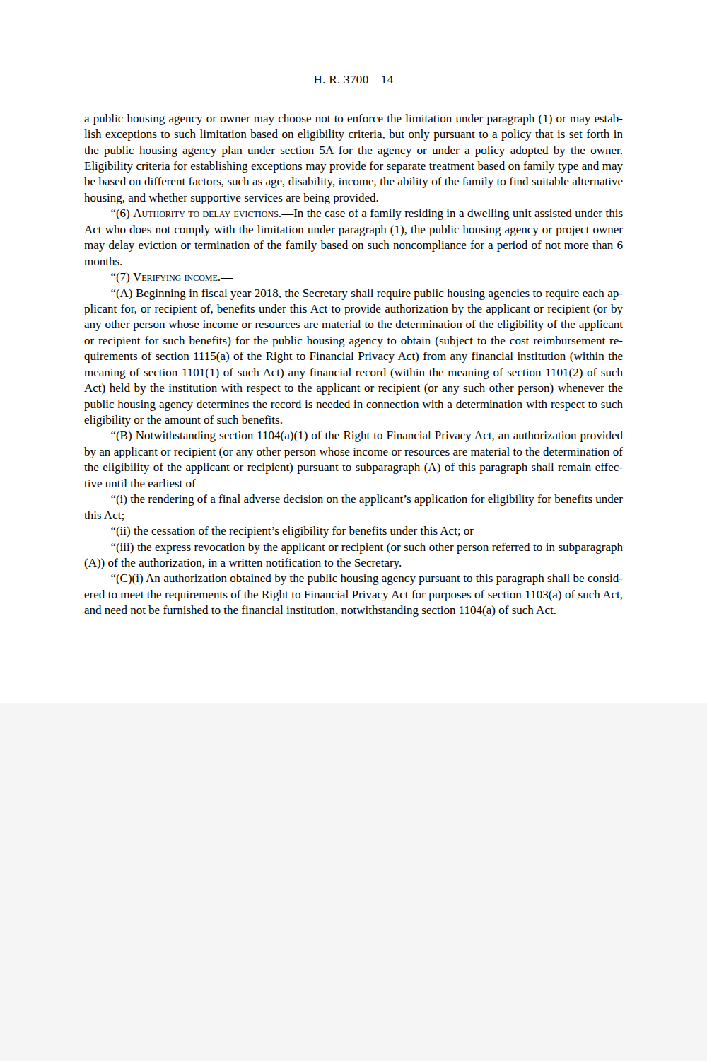H. R. 3700—14
a public housing agency or owner may choose not to enforce the limitation under paragraph (1) or may establish exceptions to such limitation based on eligibility criteria, but only pursuant to a policy that is set forth in the public housing agency plan under section 5A for the agency or under a policy adopted by the owner. Eligibility criteria for establishing exceptions may provide for separate treatment based on family type and may be based on different factors, such as age, disability, income, the ability of the family to find suitable alternative housing, and whether supportive services are being provided.
“(6) Authority to delay evictions.—In the case of a family residing in a dwelling unit assisted under this Act who does not comply with the limitation under paragraph (1), the public housing agency or project owner may delay eviction or termination of the family based on such noncompliance for a period of not more than 6 months.
“(7) Verifying income.—
“(A) Beginning in fiscal year 2018, the Secretary shall require public housing agencies to require each applicant for, or recipient of, benefits under this Act to provide authorization by the applicant or recipient (or by any other person whose income or resources are material to the determination of the eligibility of the applicant or recipient for such benefits) for the public housing agency to obtain (subject to the cost reimbursement requirements of section 1115(a) of the Right to Financial Privacy Act) from any financial institution (within the meaning of section 1101(1) of such Act) any financial record (within the meaning of section 1101(2) of such Act) held by the institution with respect to the applicant or recipient (or any such other person) whenever the public housing agency determines the record is needed in connection with a determination with respect to such eligibility or the amount of such benefits.
“(B) Notwithstanding section 1104(a)(1) of the Right to Financial Privacy Act, an authorization provided by an applicant or recipient (or any other person whose income or resources are material to the determination of the eligibility of the applicant or recipient) pursuant to subparagraph (A) of this paragraph shall remain effective until the earliest of—
“(i) the rendering of a final adverse decision on the applicant’s application for eligibility for benefits under this Act;
“(ii) the cessation of the recipient’s eligibility for benefits under this Act; or
“(iii) the express revocation by the applicant or recipient (or such other person referred to in subparagraph (A)) of the authorization, in a written notification to the Secretary.
“(C)(i) An authorization obtained by the public housing agency pursuant to this paragraph shall be considered to meet the requirements of the Right to Financial Privacy Act for purposes of section 1103(a) of such Act, and need not be furnished to the financial institution, notwithstanding section 1104(a) of such Act.